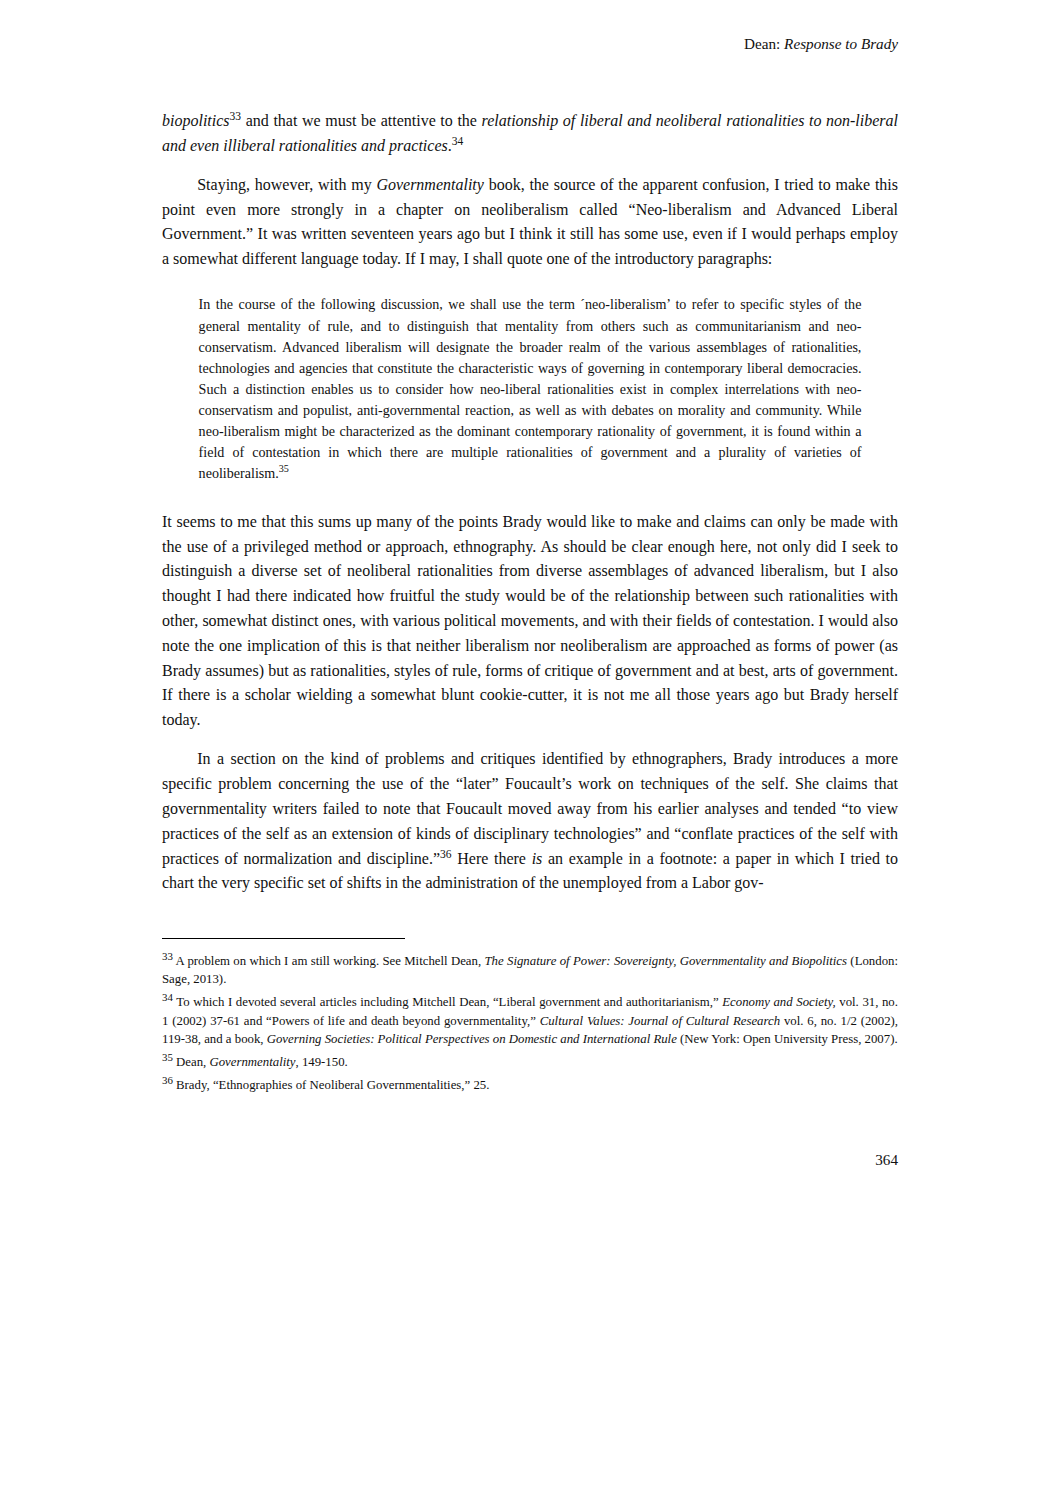Dean: Response to Brady
biopolitics33 and that we must be attentive to the relationship of liberal and neoliberal rationalities to non-liberal and even illiberal rationalities and practices.34
Staying, however, with my Governmentality book, the source of the apparent confusion, I tried to make this point even more strongly in a chapter on neoliberalism called “Neo-liberalism and Advanced Liberal Government.” It was written seventeen years ago but I think it still has some use, even if I would perhaps employ a somewhat different language today. If I may, I shall quote one of the introductory paragraphs:
In the course of the following discussion, we shall use the term ´neo-liberalism’ to refer to specific styles of the general mentality of rule, and to distinguish that mentality from others such as communitarianism and neo-conservatism. Advanced liberalism will designate the broader realm of the various assemblages of rationalities, technologies and agencies that constitute the characteristic ways of governing in contemporary liberal democracies. Such a distinction enables us to consider how neo-liberal rationalities exist in complex interrelations with neo-conservatism and populist, anti-governmental reaction, as well as with debates on morality and community. While neo-liberalism might be characterized as the dominant contemporary rationality of government, it is found within a field of contestation in which there are multiple rationalities of government and a plurality of varieties of neoliberalism.35
It seems to me that this sums up many of the points Brady would like to make and claims can only be made with the use of a privileged method or approach, ethnography. As should be clear enough here, not only did I seek to distinguish a diverse set of neoliberal rationalities from diverse assemblages of advanced liberalism, but I also thought I had there indicated how fruitful the study would be of the relationship between such rationalities with other, somewhat distinct ones, with various political movements, and with their fields of contestation. I would also note the one implication of this is that neither liberalism nor neoliberalism are approached as forms of power (as Brady assumes) but as rationalities, styles of rule, forms of critique of government and at best, arts of government. If there is a scholar wielding a somewhat blunt cookie-cutter, it is not me all those years ago but Brady herself today.
In a section on the kind of problems and critiques identified by ethnographers, Brady introduces a more specific problem concerning the use of the “later” Foucault’s work on techniques of the self. She claims that governmentality writers failed to note that Foucault moved away from his earlier analyses and tended “to view practices of the self as an extension of kinds of disciplinary technologies” and “conflate practices of the self with practices of normalization and discipline.”36 Here there is an example in a footnote: a paper in which I tried to chart the very specific set of shifts in the administration of the unemployed from a Labor gov-
33 A problem on which I am still working. See Mitchell Dean, The Signature of Power: Sovereignty, Governmentality and Biopolitics (London: Sage, 2013).
34 To which I devoted several articles including Mitchell Dean, “Liberal government and authoritarianism,” Economy and Society, vol. 31, no. 1 (2002) 37-61 and “Powers of life and death beyond governmentality,” Cultural Values: Journal of Cultural Research vol. 6, no. 1/2 (2002), 119-38, and a book, Governing Societies: Political Perspectives on Domestic and International Rule (New York: Open University Press, 2007).
35 Dean, Governmentality, 149-150.
36 Brady, “Ethnographies of Neoliberal Governmentalities,” 25.
364